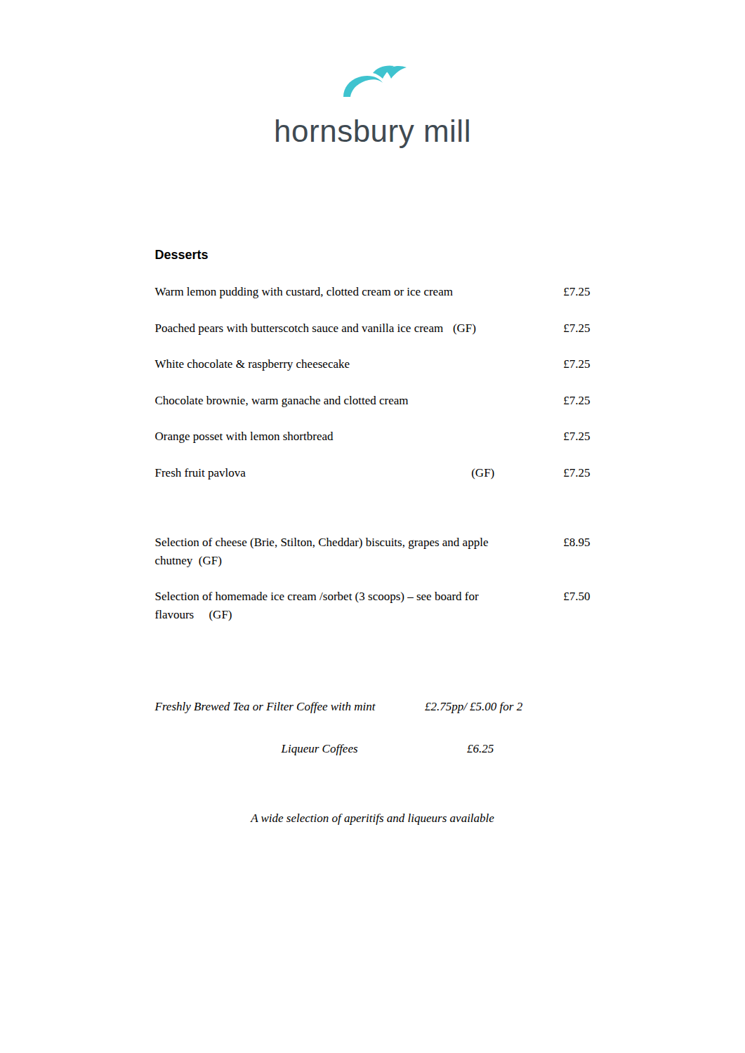hornsbury mill
Desserts
| Warm lemon pudding with custard, clotted cream or ice cream | | £7.25 |
| Poached pears with butterscotch sauce and vanilla ice cream | (GF) | £7.25 |
| White chocolate & raspberry cheesecake | | £7.25 |
| Chocolate brownie, warm ganache and clotted cream | | £7.25 |
| Orange posset with lemon shortbread | | £7.25 |
| Fresh fruit pavlova | (GF) | £7.25 |
| Selection of cheese (Brie, Stilton, Cheddar) biscuits, grapes and apple chutney (GF) | £8.95 |
| Selection of homemade ice cream /sorbet (3 scoops) – see board for flavours (GF) | £7.50 |
| Freshly Brewed Tea or Filter Coffee with mint | £2.75pp/ £5.00 for 2 |
| Liqueur Coffees | £6.25 |
A wide selection of aperitifs and liqueurs available